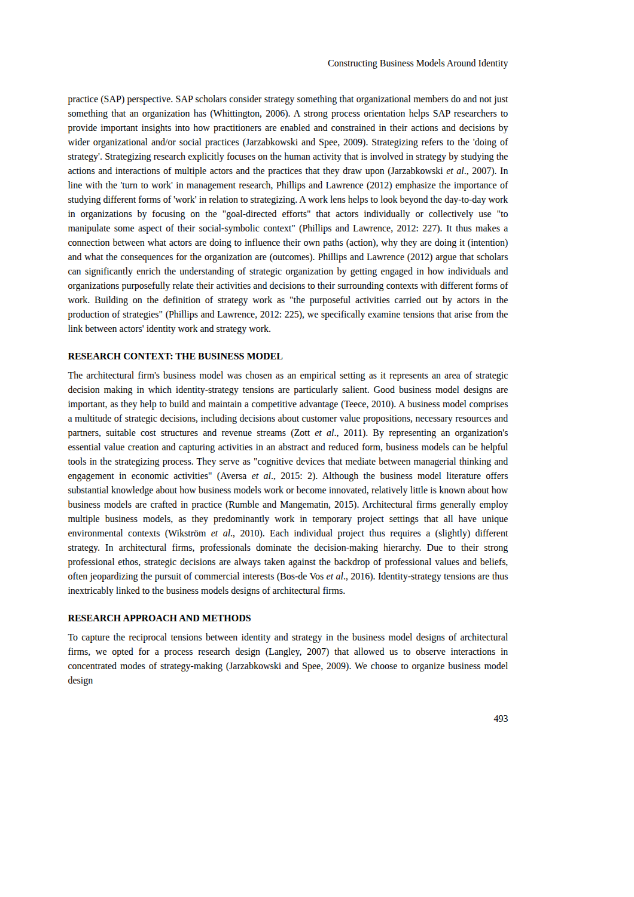Constructing Business Models Around Identity
practice (SAP) perspective. SAP scholars consider strategy something that organizational members do and not just something that an organization has (Whittington, 2006). A strong process orientation helps SAP researchers to provide important insights into how practitioners are enabled and constrained in their actions and decisions by wider organizational and/or social practices (Jarzabkowski and Spee, 2009). Strategizing refers to the 'doing of strategy'. Strategizing research explicitly focuses on the human activity that is involved in strategy by studying the actions and interactions of multiple actors and the practices that they draw upon (Jarzabkowski et al., 2007). In line with the 'turn to work' in management research, Phillips and Lawrence (2012) emphasize the importance of studying different forms of 'work' in relation to strategizing. A work lens helps to look beyond the day-to-day work in organizations by focusing on the "goal-directed efforts" that actors individually or collectively use "to manipulate some aspect of their social-symbolic context" (Phillips and Lawrence, 2012: 227). It thus makes a connection between what actors are doing to influence their own paths (action), why they are doing it (intention) and what the consequences for the organization are (outcomes). Phillips and Lawrence (2012) argue that scholars can significantly enrich the understanding of strategic organization by getting engaged in how individuals and organizations purposefully relate their activities and decisions to their surrounding contexts with different forms of work. Building on the definition of strategy work as "the purposeful activities carried out by actors in the production of strategies" (Phillips and Lawrence, 2012: 225), we specifically examine tensions that arise from the link between actors' identity work and strategy work.
Research Context: The Business Model
The architectural firm's business model was chosen as an empirical setting as it represents an area of strategic decision making in which identity-strategy tensions are particularly salient. Good business model designs are important, as they help to build and maintain a competitive advantage (Teece, 2010). A business model comprises a multitude of strategic decisions, including decisions about customer value propositions, necessary resources and partners, suitable cost structures and revenue streams (Zott et al., 2011). By representing an organization's essential value creation and capturing activities in an abstract and reduced form, business models can be helpful tools in the strategizing process. They serve as "cognitive devices that mediate between managerial thinking and engagement in economic activities" (Aversa et al., 2015: 2). Although the business model literature offers substantial knowledge about how business models work or become innovated, relatively little is known about how business models are crafted in practice (Rumble and Mangematin, 2015). Architectural firms generally employ multiple business models, as they predominantly work in temporary project settings that all have unique environmental contexts (Wikström et al., 2010). Each individual project thus requires a (slightly) different strategy. In architectural firms, professionals dominate the decision-making hierarchy. Due to their strong professional ethos, strategic decisions are always taken against the backdrop of professional values and beliefs, often jeopardizing the pursuit of commercial interests (Bos-de Vos et al., 2016). Identity-strategy tensions are thus inextricably linked to the business models designs of architectural firms.
Research Approach and Methods
To capture the reciprocal tensions between identity and strategy in the business model designs of architectural firms, we opted for a process research design (Langley, 2007) that allowed us to observe interactions in concentrated modes of strategy-making (Jarzabkowski and Spee, 2009). We choose to organize business model design
493